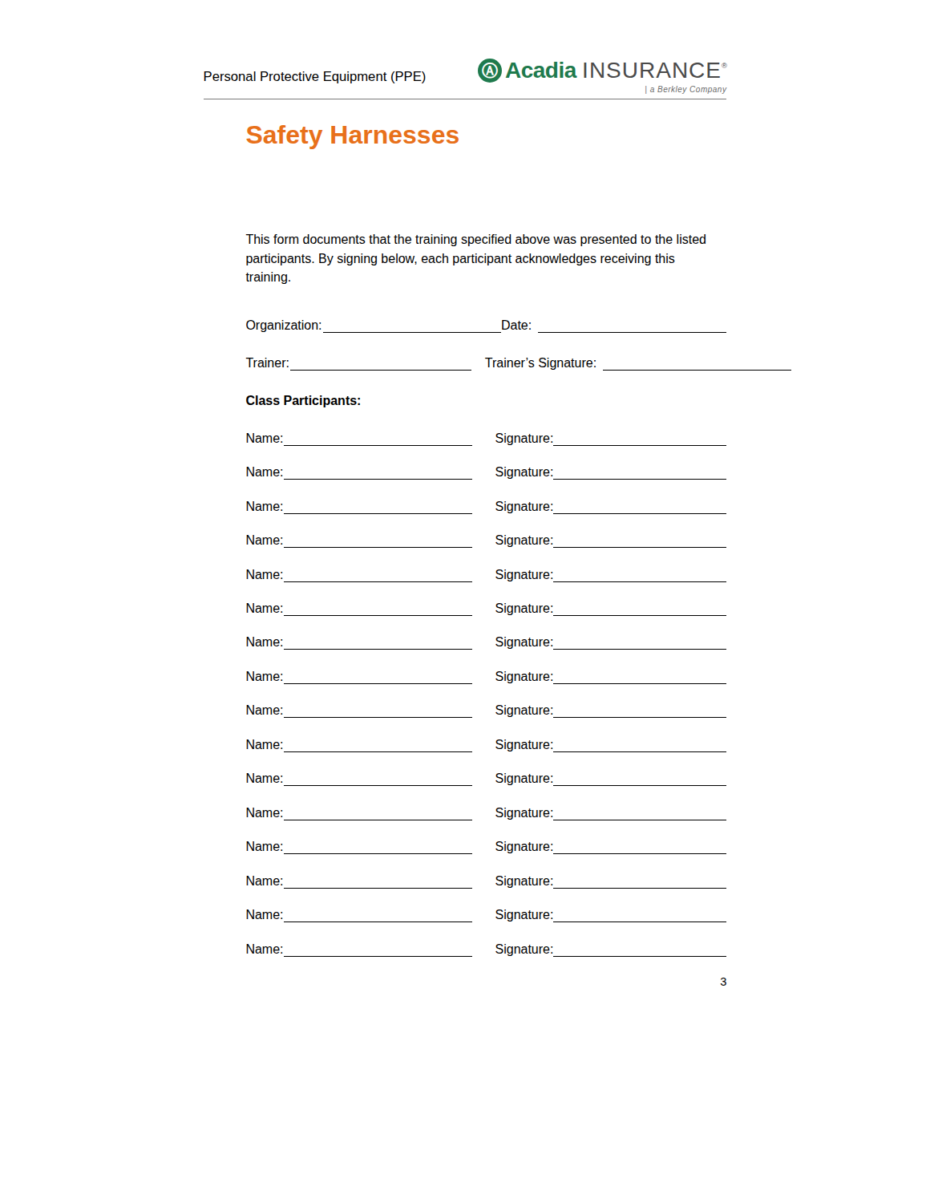Personal Protective Equipment (PPE)
ⒶAcadia INSURANCE®
| a Berkley Company
Safety Harnesses
This form documents that the training specified above was presented to the listed participants. By signing below, each participant acknowledges receiving this training.
Organization: Date:
Trainer: Trainer’s Signature:
Class Participants:
Name: Signature:
Name: Signature:
Name: Signature:
Name: Signature:
Name: Signature:
Name: Signature:
Name: Signature:
Name: Signature:
Name: Signature:
Name: Signature:
Name: Signature:
Name: Signature:
Name: Signature:
Name: Signature:
Name: Signature:
Name: Signature:
3